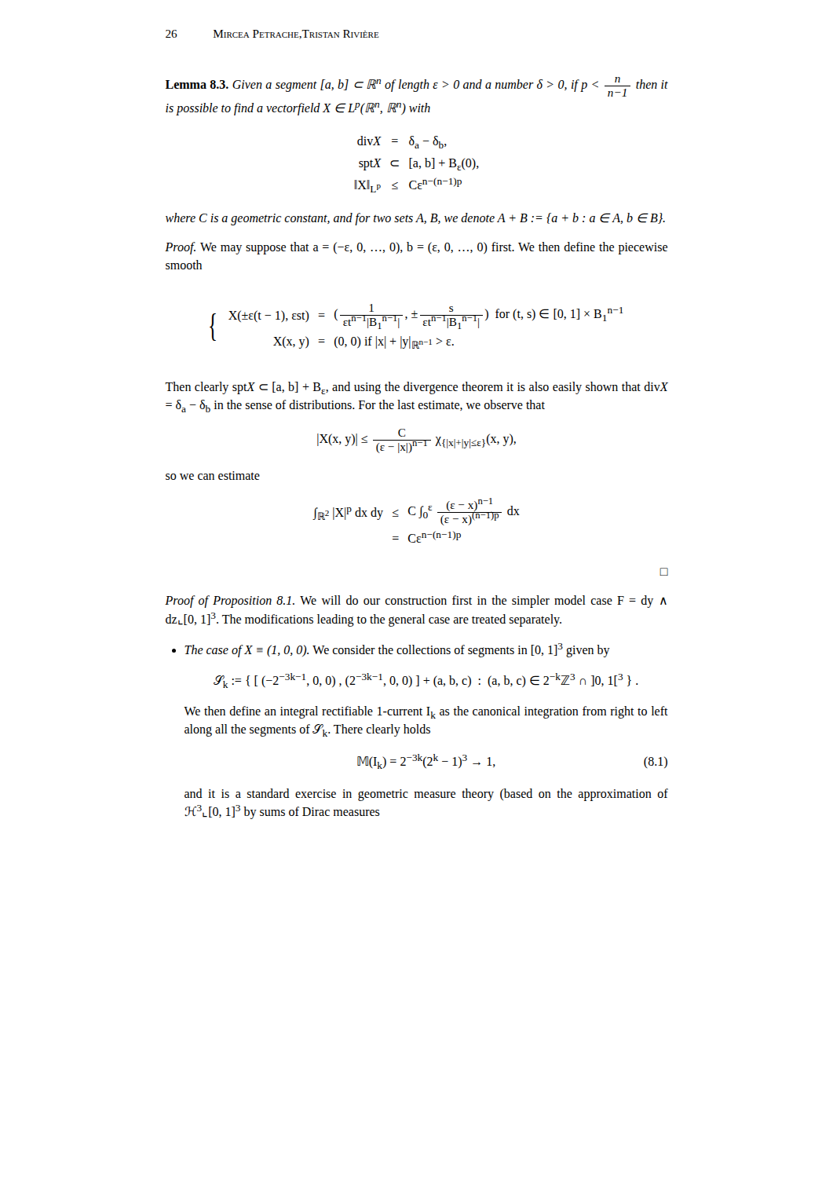26 Mircea Petrache,Tristan Rivière
Lemma 8.3. Given a segment [a, b] ⊂ ℝn of length ε > 0 and a number δ > 0, if p < nn−1 then it is possible to find a vectorfield X ∈ Lp(ℝn, ℝn) with
| div X | = | δ a − δ b , |
| spt X | ⊂ | [a, b] + B ε (0), |
| ‖X‖ L p | ≤ | Cε n−(n−1)p |
where C is a geometric constant, and for two sets A, B, we denote A + B := {a + b : a ∈ A, b ∈ B}.
Proof. We may suppose that a = (−ε, 0, …, 0), b = (ε, 0, …, 0) first. We then define the piecewise smooth
{
| X(±ε(t − 1), εst) | = | ( 1 εt n−1 /B 1 n−1 / , ± s εt n−1 /B 1 n−1 / ) for (t, s) ∈ [0, 1] × B 1 n−1 |
| X(x, y) | = | (0, 0) if /x/ + /y/ ℝ n−1 > ε. |
Then clearly sptX ⊂ [a, b] + Bε, and using the divergence theorem it is also easily shown that divX = δa − δb in the sense of distributions. For the last estimate, we observe that
|X(x, y)| ≤ C(ε − |x|)n−1 χ{|x|+|y|≤ε}(x, y),
so we can estimate
| ∫ ℝ 2 /X/ p dx dy | ≤ | C ∫ 0 ε (ε − x) n−1 (ε − x) (n−1)p dx |
| | = | Cε n−(n−1)p |
□
Proof of Proposition 8.1. We will do our construction first in the simpler model case F = dy ∧ dz⌞[0, 1]3. The modifications leading to the general case are treated separately.
The case of X ≡ (1, 0, 0). We consider the collections of segments in [0, 1]3 given by
𝒮k := { [ (−2−3k−1, 0, 0) , (2−3k−1, 0, 0) ] + (a, b, c) : (a, b, c) ∈ 2−kℤ3 ∩ ]0, 1[3 } .
We then define an integral rectifiable 1-current Ik as the canonical integration from right to left along all the segments of 𝒮k. There clearly holds
𝕄(Ik) = 2−3k(2k − 1)3 → 1, (8.1)
and it is a standard exercise in geometric measure theory (based on the approximation of ℋ3⌞[0, 1]3 by sums of Dirac measures